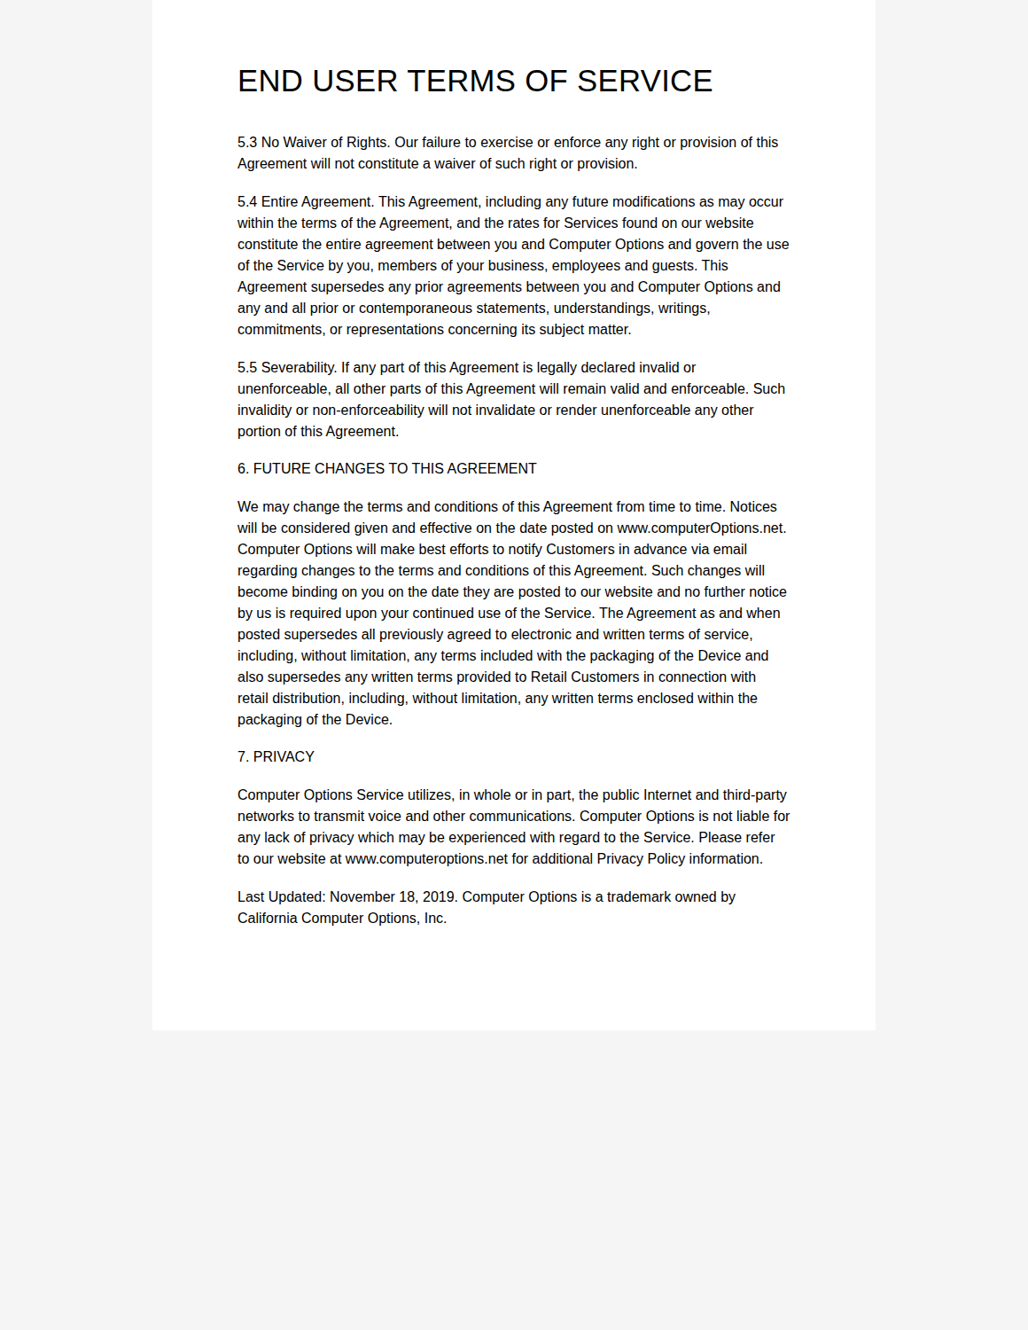END USER TERMS OF SERVICE
5.3 No Waiver of Rights. Our failure to exercise or enforce any right or provision of this Agreement will not constitute a waiver of such right or provision.
5.4 Entire Agreement. This Agreement, including any future modifications as may occur within the terms of the Agreement, and the rates for Services found on our website constitute the entire agreement between you and Computer Options and govern the use of the Service by you, members of your business, employees and guests. This Agreement supersedes any prior agreements between you and Computer Options and any and all prior or contemporaneous statements, understandings, writings, commitments, or representations concerning its subject matter.
5.5 Severability. If any part of this Agreement is legally declared invalid or unenforceable, all other parts of this Agreement will remain valid and enforceable. Such invalidity or non-enforceability will not invalidate or render unenforceable any other portion of this Agreement.
6. FUTURE CHANGES TO THIS AGREEMENT
We may change the terms and conditions of this Agreement from time to time. Notices will be considered given and effective on the date posted on www.computerOptions.net. Computer Options will make best efforts to notify Customers in advance via email regarding changes to the terms and conditions of this Agreement. Such changes will become binding on you on the date they are posted to our website and no further notice by us is required upon your continued use of the Service. The Agreement as and when posted supersedes all previously agreed to electronic and written terms of service, including, without limitation, any terms included with the packaging of the Device and also supersedes any written terms provided to Retail Customers in connection with retail distribution, including, without limitation, any written terms enclosed within the packaging of the Device.
7. PRIVACY
Computer Options Service utilizes, in whole or in part, the public Internet and third-party networks to transmit voice and other communications. Computer Options is not liable for any lack of privacy which may be experienced with regard to the Service. Please refer to our website at www.computeroptions.net for additional Privacy Policy information.
Last Updated: November 18, 2019. Computer Options is a trademark owned by California Computer Options, Inc.